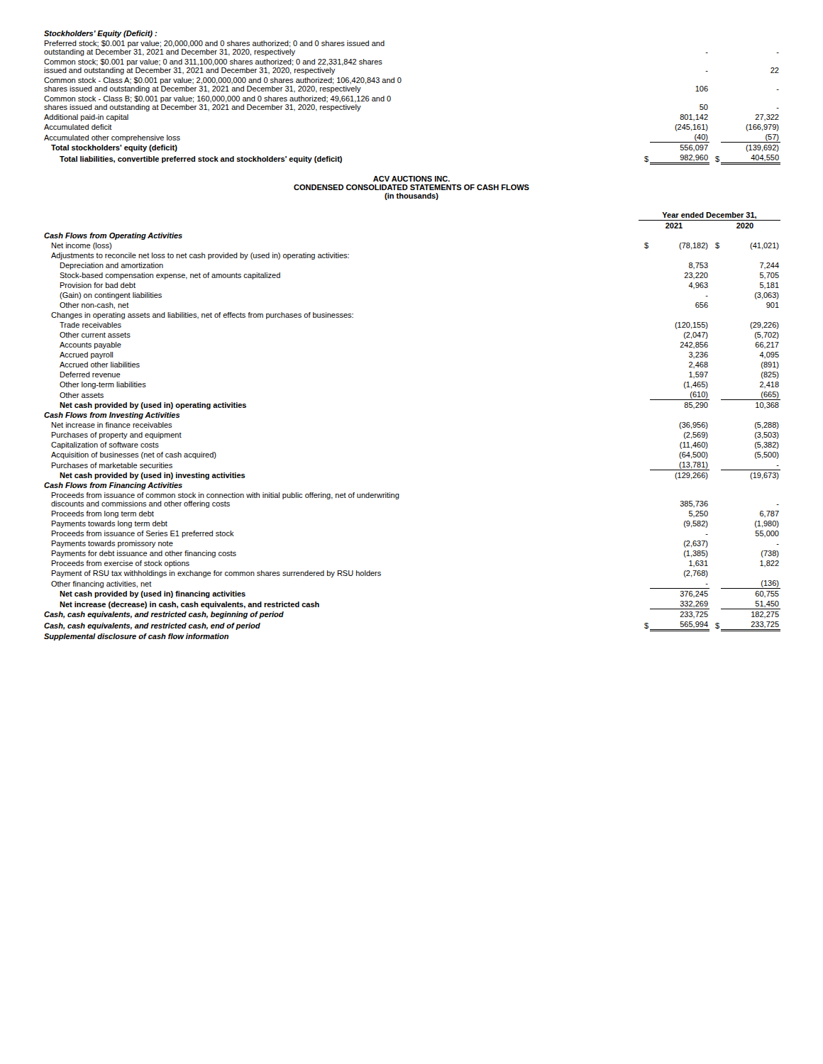| Stockholders' Equity (Deficit) : |
| Preferred stock; $0.001 par value; 20,000,000 and 0 shares authorized; 0 and 0 shares issued and outstanding at December 31, 2021 and December 31, 2020, respectively | | - | | - |
| Common stock; $0.001 par value; 0 and 311,100,000 shares authorized; 0 and 22,331,842 shares issued and outstanding at December 31, 2021 and December 31, 2020, respectively | | - | | 22 |
| Common stock - Class A; $0.001 par value; 2,000,000,000 and 0 shares authorized; 106,420,843 and 0 shares issued and outstanding at December 31, 2021 and December 31, 2020, respectively | | 106 | | - |
| Common stock - Class B; $0.001 par value; 160,000,000 and 0 shares authorized; 49,661,126 and 0 shares issued and outstanding at December 31, 2021 and December 31, 2020, respectively | | 50 | | - |
| Additional paid-in capital | | 801,142 | | 27,322 |
| Accumulated deficit | | (245,161) | | (166,979) |
| Accumulated other comprehensive loss | | (40) | | (57) |
| Total stockholders' equity (deficit) | | 556,097 | | (139,692) |
| Total liabilities, convertible preferred stock and stockholders' equity (deficit) | $ | 982,960 | $ | 404,550 |
ACV AUCTIONS INC.
CONDENSED CONSOLIDATED STATEMENTS OF CASH FLOWS
(in thousands)
| | Year ended December 31, |
| | 2021 | 2020 |
| Cash Flows from Operating Activities |
| Net income (loss) | $ | (78,182) | $ | (41,021) |
| Adjustments to reconcile net loss to net cash provided by (used in) operating activities: | | | | |
| Depreciation and amortization | | 8,753 | | 7,244 |
| Stock-based compensation expense, net of amounts capitalized | | 23,220 | | 5,705 |
| Provision for bad debt | | 4,963 | | 5,181 |
| (Gain) on contingent liabilities | | - | | (3,063) |
| Other non-cash, net | | 656 | | 901 |
| Changes in operating assets and liabilities, net of effects from purchases of businesses: | | | | |
| Trade receivables | | (120,155) | | (29,226) |
| Other current assets | | (2,047) | | (5,702) |
| Accounts payable | | 242,856 | | 66,217 |
| Accrued payroll | | 3,236 | | 4,095 |
| Accrued other liabilities | | 2,468 | | (891) |
| Deferred revenue | | 1,597 | | (825) |
| Other long-term liabilities | | (1,465) | | 2,418 |
| Other assets | | (610) | | (665) |
| Net cash provided by (used in) operating activities | | 85,290 | | 10,368 |
| Cash Flows from Investing Activities |
| Net increase in finance receivables | | (36,956) | | (5,288) |
| Purchases of property and equipment | | (2,569) | | (3,503) |
| Capitalization of software costs | | (11,460) | | (5,382) |
| Acquisition of businesses (net of cash acquired) | | (64,500) | | (5,500) |
| Purchases of marketable securities | | (13,781) | | - |
| Net cash provided by (used in) investing activities | | (129,266) | | (19,673) |
| Cash Flows from Financing Activities |
| Proceeds from issuance of common stock in connection with initial public offering, net of underwriting discounts and commissions and other offering costs | | 385,736 | | - |
| Proceeds from long term debt | | 5,250 | | 6,787 |
| Payments towards long term debt | | (9,582) | | (1,980) |
| Proceeds from issuance of Series E1 preferred stock | | - | | 55,000 |
| Payments towards promissory note | | (2,637) | | - |
| Payments for debt issuance and other financing costs | | (1,385) | | (738) |
| Proceeds from exercise of stock options | | 1,631 | | 1,822 |
| Payment of RSU tax withholdings in exchange for common shares surrendered by RSU holders | | (2,768) | | |
| Other financing activities, net | | - | | (136) |
| Net cash provided by (used in) financing activities | | 376,245 | | 60,755 |
| Net increase (decrease) in cash, cash equivalents, and restricted cash | | 332,269 | | 51,450 |
| Cash, cash equivalents, and restricted cash, beginning of period | | 233,725 | | 182,275 |
| Cash, cash equivalents, and restricted cash, end of period | $ | 565,994 | $ | 233,725 |
| Supplemental disclosure of cash flow information |